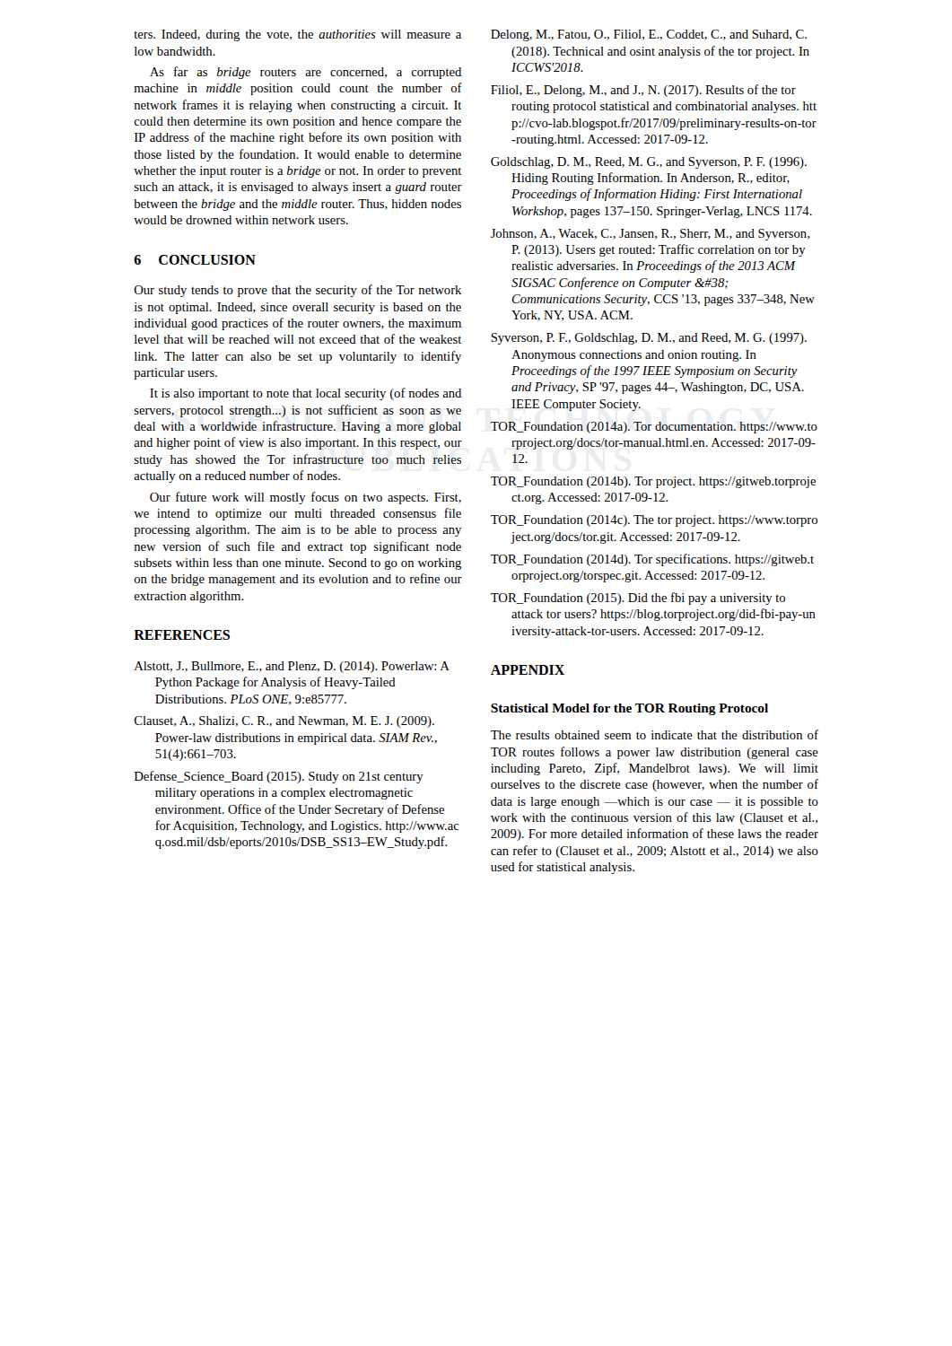SCIENCE AND TECHNOLOGY PUBLICATIONS
ters. Indeed, during the vote, the authorities will measure a low bandwidth.
As far as bridge routers are concerned, a corrupted machine in middle position could count the number of network frames it is relaying when constructing a circuit. It could then determine its own position and hence compare the IP address of the machine right before its own position with those listed by the foundation. It would enable to determine whether the input router is a bridge or not. In order to prevent such an attack, it is envisaged to always insert a guard router between the bridge and the middle router. Thus, hidden nodes would be drowned within network users.
6 CONCLUSION
Our study tends to prove that the security of the Tor network is not optimal. Indeed, since overall security is based on the individual good practices of the router owners, the maximum level that will be reached will not exceed that of the weakest link. The latter can also be set up voluntarily to identify particular users.
It is also important to note that local security (of nodes and servers, protocol strength...) is not sufficient as soon as we deal with a worldwide infrastructure. Having a more global and higher point of view is also important. In this respect, our study has showed the Tor infrastructure too much relies actually on a reduced number of nodes.
Our future work will mostly focus on two aspects. First, we intend to optimize our multi threaded consensus file processing algorithm. The aim is to be able to process any new version of such file and extract top significant node subsets within less than one minute. Second to go on working on the bridge management and its evolution and to refine our extraction algorithm.
REFERENCES
Alstott, J., Bullmore, E., and Plenz, D. (2014). Powerlaw: A Python Package for Analysis of Heavy-Tailed Distributions. PLoS ONE, 9:e85777.
Clauset, A., Shalizi, C. R., and Newman, M. E. J. (2009). Power-law distributions in empirical data. SIAM Rev., 51(4):661–703.
Defense_Science_Board (2015). Study on 21st century military operations in a complex electromagnetic environment. Office of the Under Secretary of Defense for Acquisition, Technology, and Logistics. http://www.acq.osd.mil/dsb/eports/2010s/DSB_SS13–EW_Study.pdf.
Delong, M., Fatou, O., Filiol, E., Coddet, C., and Suhard, C. (2018). Technical and osint analysis of the tor project. In ICCWS'2018.
Filiol, E., Delong, M., and J., N. (2017). Results of the tor routing protocol statistical and combinatorial analyses. http://cvo-lab.blogspot.fr/2017/09/preliminary-results-on-tor-routing.html. Accessed: 2017-09-12.
Goldschlag, D. M., Reed, M. G., and Syverson, P. F. (1996). Hiding Routing Information. In Anderson, R., editor, Proceedings of Information Hiding: First International Workshop, pages 137–150. Springer-Verlag, LNCS 1174.
Johnson, A., Wacek, C., Jansen, R., Sherr, M., and Syverson, P. (2013). Users get routed: Traffic correlation on tor by realistic adversaries. In Proceedings of the 2013 ACM SIGSAC Conference on Computer &#38; Communications Security, CCS '13, pages 337–348, New York, NY, USA. ACM.
Syverson, P. F., Goldschlag, D. M., and Reed, M. G. (1997). Anonymous connections and onion routing. In Proceedings of the 1997 IEEE Symposium on Security and Privacy, SP '97, pages 44–, Washington, DC, USA. IEEE Computer Society.
TOR_Foundation (2014a). Tor documentation. https://www.torproject.org/docs/tor-manual.html.en. Accessed: 2017-09-12.
TOR_Foundation (2014b). Tor project. https://gitweb.torproject.org. Accessed: 2017-09-12.
TOR_Foundation (2014c). The tor project. https://www.torproject.org/docs/tor.git. Accessed: 2017-09-12.
TOR_Foundation (2014d). Tor specifications. https://gitweb.torproject.org/torspec.git. Accessed: 2017-09-12.
TOR_Foundation (2015). Did the fbi pay a university to attack tor users? https://blog.torproject.org/did-fbi-pay-university-attack-tor-users. Accessed: 2017-09-12.
APPENDIX
Statistical Model for the TOR Routing Protocol
The results obtained seem to indicate that the distribution of TOR routes follows a power law distribution (general case including Pareto, Zipf, Mandelbrot laws). We will limit ourselves to the discrete case (however, when the number of data is large enough —which is our case — it is possible to work with the continuous version of this law (Clauset et al., 2009). For more detailed information of these laws the reader can refer to (Clauset et al., 2009; Alstott et al., 2014) we also used for statistical analysis.